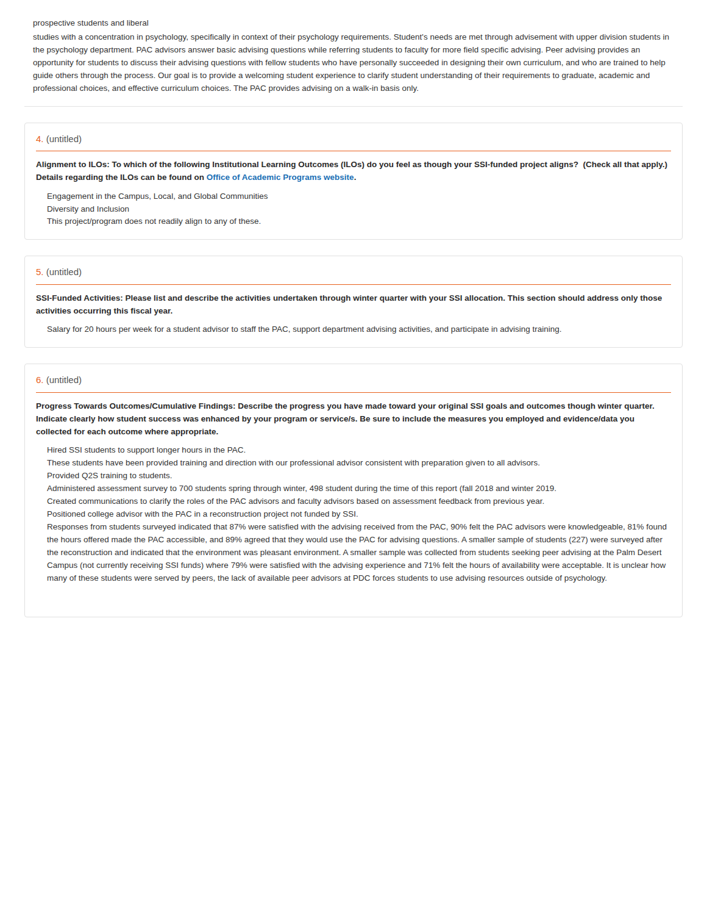prospective students and liberal
studies with a concentration in psychology, specifically in context of their psychology requirements. Student's needs are met through advisement with upper division students in the psychology department. PAC advisors answer basic advising questions while referring students to faculty for more field specific advising. Peer advising provides an opportunity for students to discuss their advising questions with fellow students who have personally succeeded in designing their own curriculum, and who are trained to help guide others through the process. Our goal is to provide a welcoming student experience to clarify student understanding of their requirements to graduate, academic and professional choices, and effective curriculum choices. The PAC provides advising on a walk-in basis only.
4. (untitled)
Alignment to ILOs: To which of the following Institutional Learning Outcomes (ILOs) do you feel as though your SSI-funded project aligns? (Check all that apply.) Details regarding the ILOs can be found on Office of Academic Programs website.
Engagement in the Campus, Local, and Global Communities
Diversity and Inclusion
This project/program does not readily align to any of these.
5. (untitled)
SSI-Funded Activities: Please list and describe the activities undertaken through winter quarter with your SSI allocation. This section should address only those activities occurring this fiscal year.
Salary for 20 hours per week for a student advisor to staff the PAC, support department advising activities, and participate in advising training.
6. (untitled)
Progress Towards Outcomes/Cumulative Findings: Describe the progress you have made toward your original SSI goals and outcomes though winter quarter. Indicate clearly how student success was enhanced by your program or service/s. Be sure to include the measures you employed and evidence/data you collected for each outcome where appropriate.
Hired SSI students to support longer hours in the PAC.
These students have been provided training and direction with our professional advisor consistent with preparation given to all advisors.
Provided Q2S training to students.
Administered assessment survey to 700 students spring through winter, 498 student during the time of this report (fall 2018 and winter 2019.
Created communications to clarify the roles of the PAC advisors and faculty advisors based on assessment feedback from previous year.
Positioned college advisor with the PAC in a reconstruction project not funded by SSI.
Responses from students surveyed indicated that 87% were satisfied with the advising received from the PAC, 90% felt the PAC advisors were knowledgeable, 81% found the hours offered made the PAC accessible, and 89% agreed that they would use the PAC for advising questions. A smaller sample of students (227) were surveyed after the reconstruction and indicated that the environment was pleasant environment. A smaller sample was collected from students seeking peer advising at the Palm Desert Campus (not currently receiving SSI funds) where 79% were satisfied with the advising experience and 71% felt the hours of availability were acceptable. It is unclear how many of these students were served by peers, the lack of available peer advisors at PDC forces students to use advising resources outside of psychology.